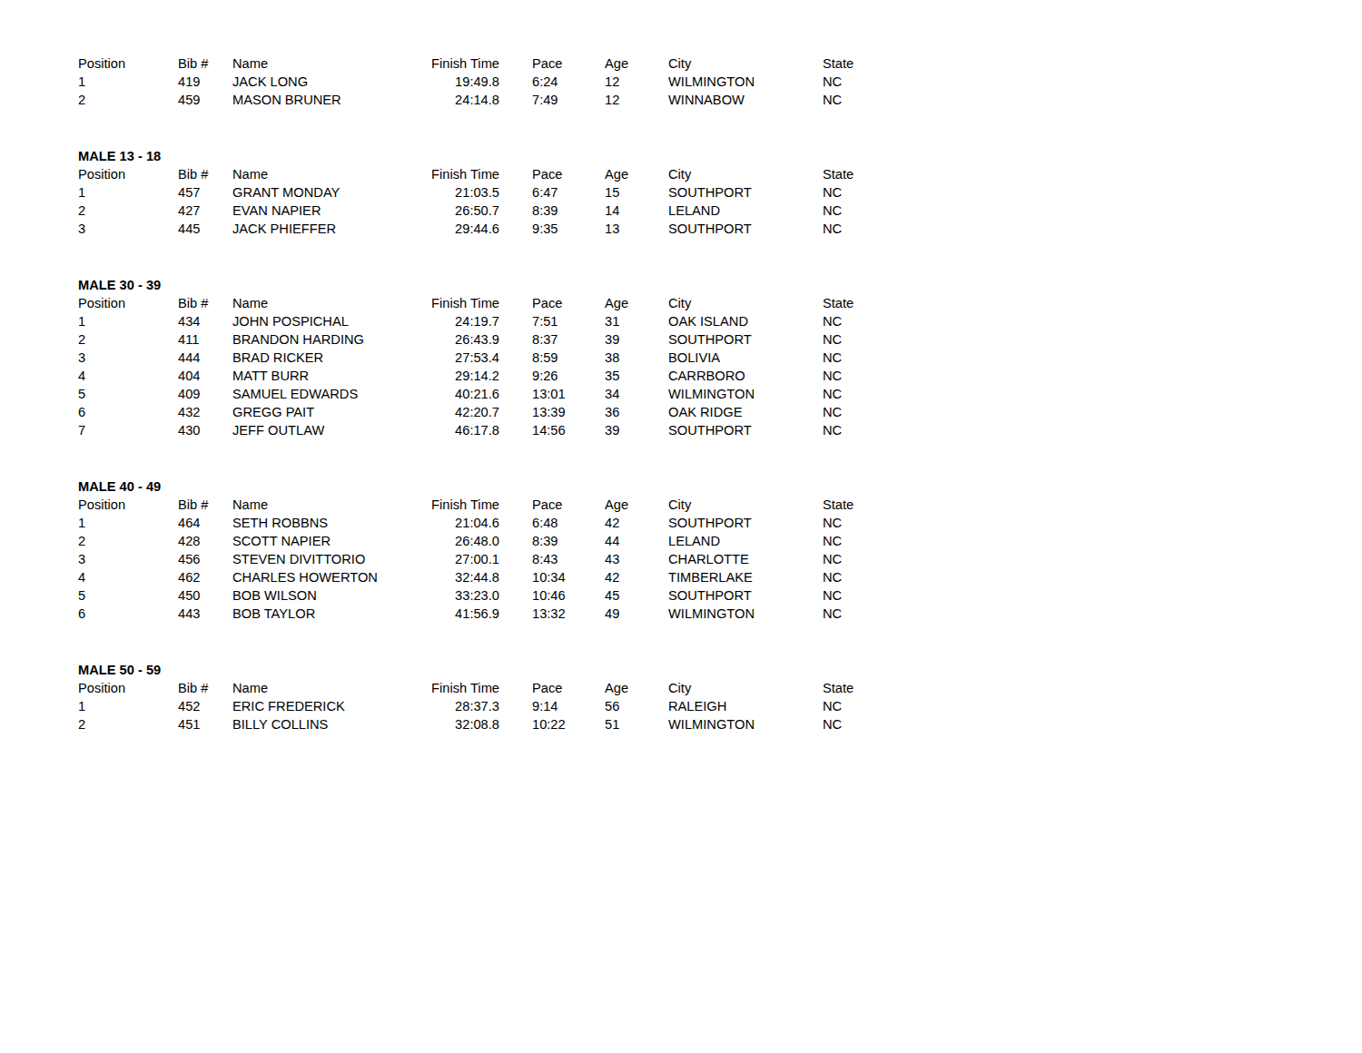| Position | Bib # | Name | Finish Time | Pace | Age | City | State |
| --- | --- | --- | --- | --- | --- | --- | --- |
| 1 | 419 | JACK LONG | 19:49.8 | 6:24 | 12 | WILMINGTON | NC |
| 2 | 459 | MASON BRUNER | 24:14.8 | 7:49 | 12 | WINNABOW | NC |
| MALE 13 - 18 |
| Position | Bib # | Name | Finish Time | Pace | Age | City | State |
| 1 | 457 | GRANT MONDAY | 21:03.5 | 6:47 | 15 | SOUTHPORT | NC |
| 2 | 427 | EVAN NAPIER | 26:50.7 | 8:39 | 14 | LELAND | NC |
| 3 | 445 | JACK PHIEFFER | 29:44.6 | 9:35 | 13 | SOUTHPORT | NC |
| MALE 30 - 39 |
| Position | Bib # | Name | Finish Time | Pace | Age | City | State |
| 1 | 434 | JOHN POSPICHAL | 24:19.7 | 7:51 | 31 | OAK ISLAND | NC |
| 2 | 411 | BRANDON HARDING | 26:43.9 | 8:37 | 39 | SOUTHPORT | NC |
| 3 | 444 | BRAD RICKER | 27:53.4 | 8:59 | 38 | BOLIVIA | NC |
| 4 | 404 | MATT BURR | 29:14.2 | 9:26 | 35 | CARRBORO | NC |
| 5 | 409 | SAMUEL EDWARDS | 40:21.6 | 13:01 | 34 | WILMINGTON | NC |
| 6 | 432 | GREGG PAIT | 42:20.7 | 13:39 | 36 | OAK RIDGE | NC |
| 7 | 430 | JEFF OUTLAW | 46:17.8 | 14:56 | 39 | SOUTHPORT | NC |
| MALE 40 - 49 |
| Position | Bib # | Name | Finish Time | Pace | Age | City | State |
| 1 | 464 | SETH ROBBNS | 21:04.6 | 6:48 | 42 | SOUTHPORT | NC |
| 2 | 428 | SCOTT NAPIER | 26:48.0 | 8:39 | 44 | LELAND | NC |
| 3 | 456 | STEVEN DIVITTORIO | 27:00.1 | 8:43 | 43 | CHARLOTTE | NC |
| 4 | 462 | CHARLES HOWERTON | 32:44.8 | 10:34 | 42 | TIMBERLAKE | NC |
| 5 | 450 | BOB WILSON | 33:23.0 | 10:46 | 45 | SOUTHPORT | NC |
| 6 | 443 | BOB TAYLOR | 41:56.9 | 13:32 | 49 | WILMINGTON | NC |
| MALE 50 - 59 |
| Position | Bib # | Name | Finish Time | Pace | Age | City | State |
| 1 | 452 | ERIC FREDERICK | 28:37.3 | 9:14 | 56 | RALEIGH | NC |
| 2 | 451 | BILLY COLLINS | 32:08.8 | 10:22 | 51 | WILMINGTON | NC |